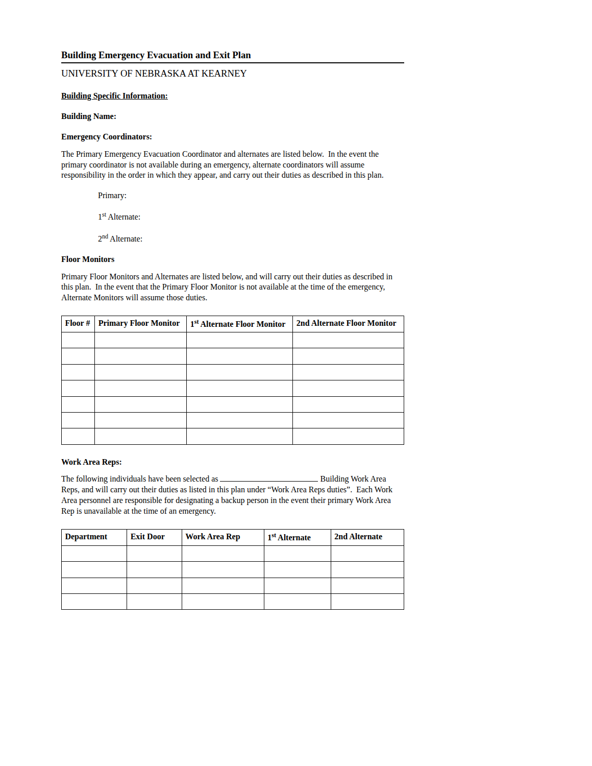Building Emergency Evacuation and Exit Plan
UNIVERSITY OF NEBRASKA AT KEARNEY
Building Specific Information:
Building Name:
Emergency Coordinators:
The Primary Emergency Evacuation Coordinator and alternates are listed below. In the event the primary coordinator is not available during an emergency, alternate coordinators will assume responsibility in the order in which they appear, and carry out their duties as described in this plan.
Primary:
1st Alternate:
2nd Alternate:
Floor Monitors
Primary Floor Monitors and Alternates are listed below, and will carry out their duties as described in this plan. In the event that the Primary Floor Monitor is not available at the time of the emergency, Alternate Monitors will assume those duties.
| Floor # | Primary Floor Monitor | 1 st Alternate Floor Monitor | 2nd Alternate Floor Monitor |
| --- | --- | --- | --- |
Work Area Reps:
The following individuals have been selected as Building Work Area Reps, and will carry out their duties as listed in this plan under “Work Area Reps duties”. Each Work Area personnel are responsible for designating a backup person in the event their primary Work Area Rep is unavailable at the time of an emergency.
| Department | Exit Door | Work Area Rep | 1 st Alternate | 2nd Alternate |
| --- | --- | --- | --- | --- |